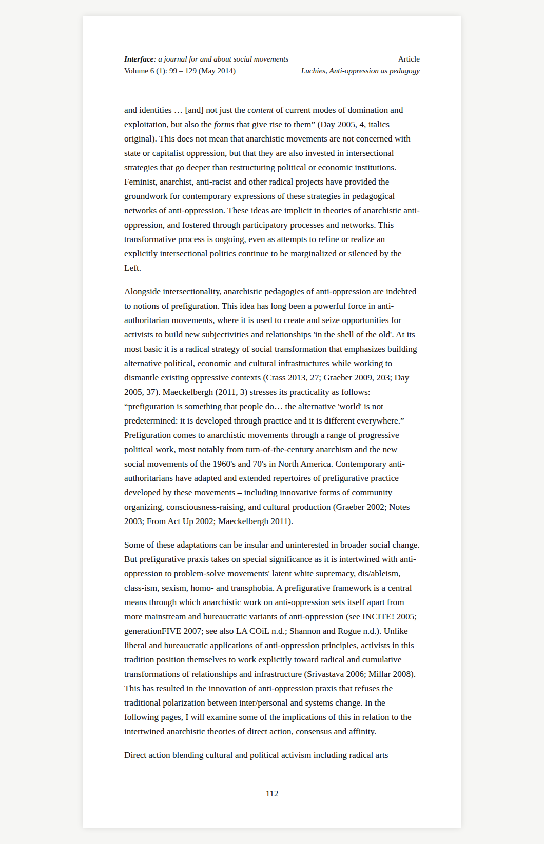Interface: a journal for and about social movements
Volume 6 (1): 99 – 129 (May 2014)
Article
Luchies, Anti-oppression as pedagogy
and identities … [and] not just the content of current modes of domination and exploitation, but also the forms that give rise to them” (Day 2005, 4, italics original). This does not mean that anarchistic movements are not concerned with state or capitalist oppression, but that they are also invested in intersectional strategies that go deeper than restructuring political or economic institutions. Feminist, anarchist, anti-racist and other radical projects have provided the groundwork for contemporary expressions of these strategies in pedagogical networks of anti-oppression. These ideas are implicit in theories of anarchistic anti-oppression, and fostered through participatory processes and networks. This transformative process is ongoing, even as attempts to refine or realize an explicitly intersectional politics continue to be marginalized or silenced by the Left.
Alongside intersectionality, anarchistic pedagogies of anti-oppression are indebted to notions of prefiguration. This idea has long been a powerful force in anti-authoritarian movements, where it is used to create and seize opportunities for activists to build new subjectivities and relationships 'in the shell of the old'. At its most basic it is a radical strategy of social transformation that emphasizes building alternative political, economic and cultural infrastructures while working to dismantle existing oppressive contexts (Crass 2013, 27; Graeber 2009, 203; Day 2005, 37). Maeckelbergh (2011, 3) stresses its practicality as follows: “prefiguration is something that people do… the alternative 'world' is not predetermined: it is developed through practice and it is different everywhere.” Prefiguration comes to anarchistic movements through a range of progressive political work, most notably from turn-of-the-century anarchism and the new social movements of the 1960's and 70's in North America. Contemporary anti-authoritarians have adapted and extended repertoires of prefigurative practice developed by these movements – including innovative forms of community organizing, consciousness-raising, and cultural production (Graeber 2002; Notes 2003; From Act Up 2002; Maeckelbergh 2011).
Some of these adaptations can be insular and uninterested in broader social change. But prefigurative praxis takes on special significance as it is intertwined with anti-oppression to problem-solve movements' latent white supremacy, dis/ableism, class-ism, sexism, homo- and transphobia. A prefigurative framework is a central means through which anarchistic work on anti-oppression sets itself apart from more mainstream and bureaucratic variants of anti-oppression (see INCITE! 2005; generationFIVE 2007; see also LA COiL n.d.; Shannon and Rogue n.d.). Unlike liberal and bureaucratic applications of anti-oppression principles, activists in this tradition position themselves to work explicitly toward radical and cumulative transformations of relationships and infrastructure (Srivastava 2006; Millar 2008). This has resulted in the innovation of anti-oppression praxis that refuses the traditional polarization between inter/personal and systems change. In the following pages, I will examine some of the implications of this in relation to the intertwined anarchistic theories of direct action, consensus and affinity.
Direct action blending cultural and political activism including radical arts
112